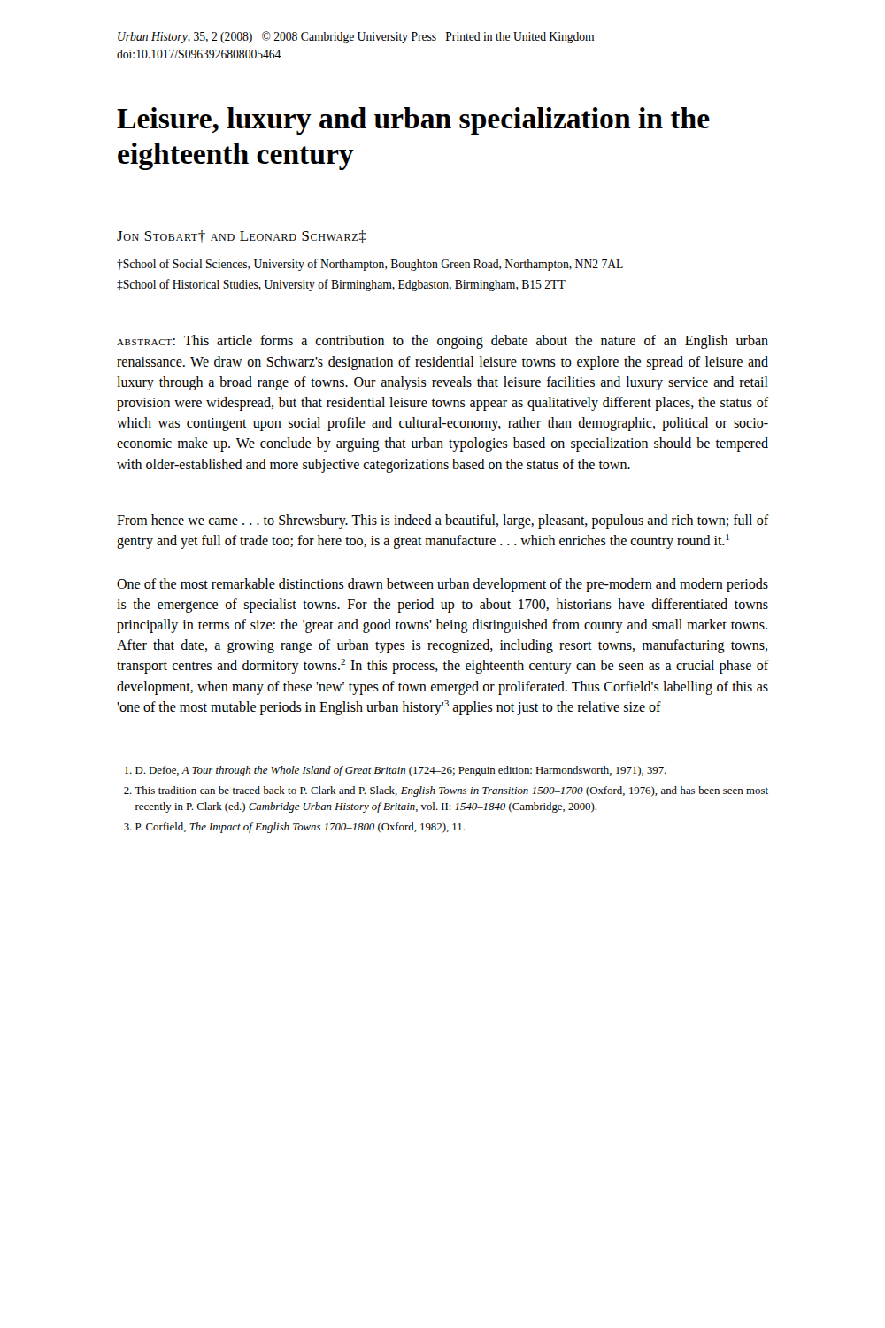Urban History, 35, 2 (2008) © 2008 Cambridge University Press Printed in the United Kingdom
doi:10.1017/S0963926808005464
Leisure, luxury and urban specialization in the eighteenth century
Jon Stobart† and Leonard Schwarz‡
†School of Social Sciences, University of Northampton, Boughton Green Road, Northampton, NN2 7AL
‡School of Historical Studies, University of Birmingham, Edgbaston, Birmingham, B15 2TT
abstract: This article forms a contribution to the ongoing debate about the nature of an English urban renaissance. We draw on Schwarz's designation of residential leisure towns to explore the spread of leisure and luxury through a broad range of towns. Our analysis reveals that leisure facilities and luxury service and retail provision were widespread, but that residential leisure towns appear as qualitatively different places, the status of which was contingent upon social profile and cultural-economy, rather than demographic, political or socio-economic make up. We conclude by arguing that urban typologies based on specialization should be tempered with older-established and more subjective categorizations based on the status of the town.
From hence we came . . . to Shrewsbury. This is indeed a beautiful, large, pleasant, populous and rich town; full of gentry and yet full of trade too; for here too, is a great manufacture . . . which enriches the country round it.1
One of the most remarkable distinctions drawn between urban development of the pre-modern and modern periods is the emergence of specialist towns. For the period up to about 1700, historians have differentiated towns principally in terms of size: the 'great and good towns' being distinguished from county and small market towns. After that date, a growing range of urban types is recognized, including resort towns, manufacturing towns, transport centres and dormitory towns.2 In this process, the eighteenth century can be seen as a crucial phase of development, when many of these 'new' types of town emerged or proliferated. Thus Corfield's labelling of this as 'one of the most mutable periods in English urban history'3 applies not just to the relative size of
D. Defoe, A Tour through the Whole Island of Great Britain (1724–26; Penguin edition: Harmondsworth, 1971), 397.
This tradition can be traced back to P. Clark and P. Slack, English Towns in Transition 1500–1700 (Oxford, 1976), and has been seen most recently in P. Clark (ed.) Cambridge Urban History of Britain, vol. II: 1540–1840 (Cambridge, 2000).
P. Corfield, The Impact of English Towns 1700–1800 (Oxford, 1982), 11.